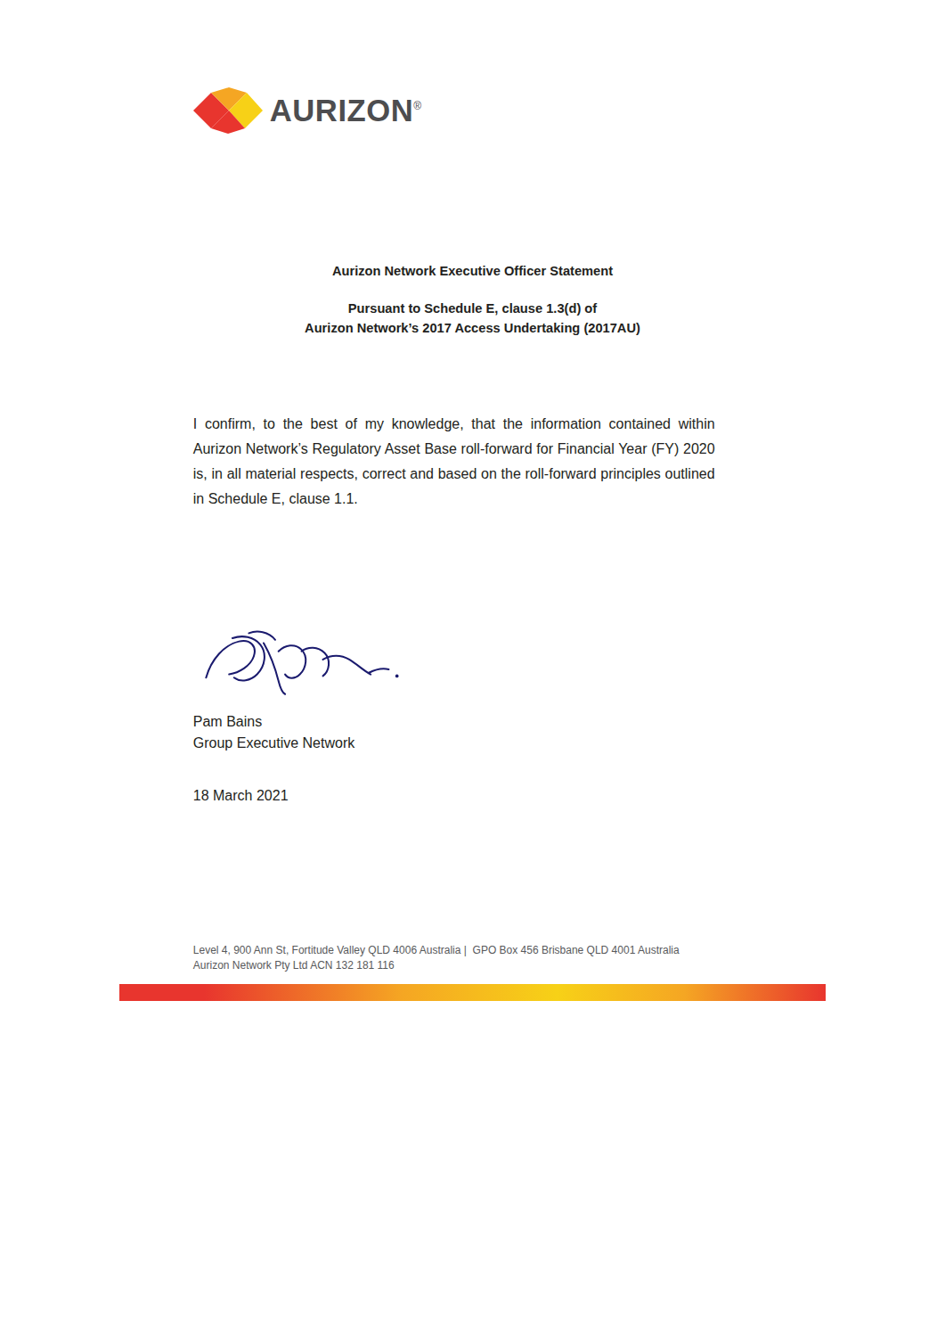AURIZON®
Aurizon Network Executive Officer Statement Pursuant to Schedule E, clause 1.3(d) of
Aurizon Network’s 2017 Access Undertaking (2017AU)
I confirm, to the best of my knowledge, that the information contained within Aurizon Network’s Regulatory Asset Base roll-forward for Financial Year (FY) 2020 is, in all material respects, correct and based on the roll-forward principles outlined in Schedule E, clause 1.1.
Pam Bains
Group Executive Network
18 March 2021
Level 4, 900 Ann St, Fortitude Valley QLD 4006 Australia | GPO Box 456 Brisbane QLD 4001 Australia
Aurizon Network Pty Ltd ACN 132 181 116